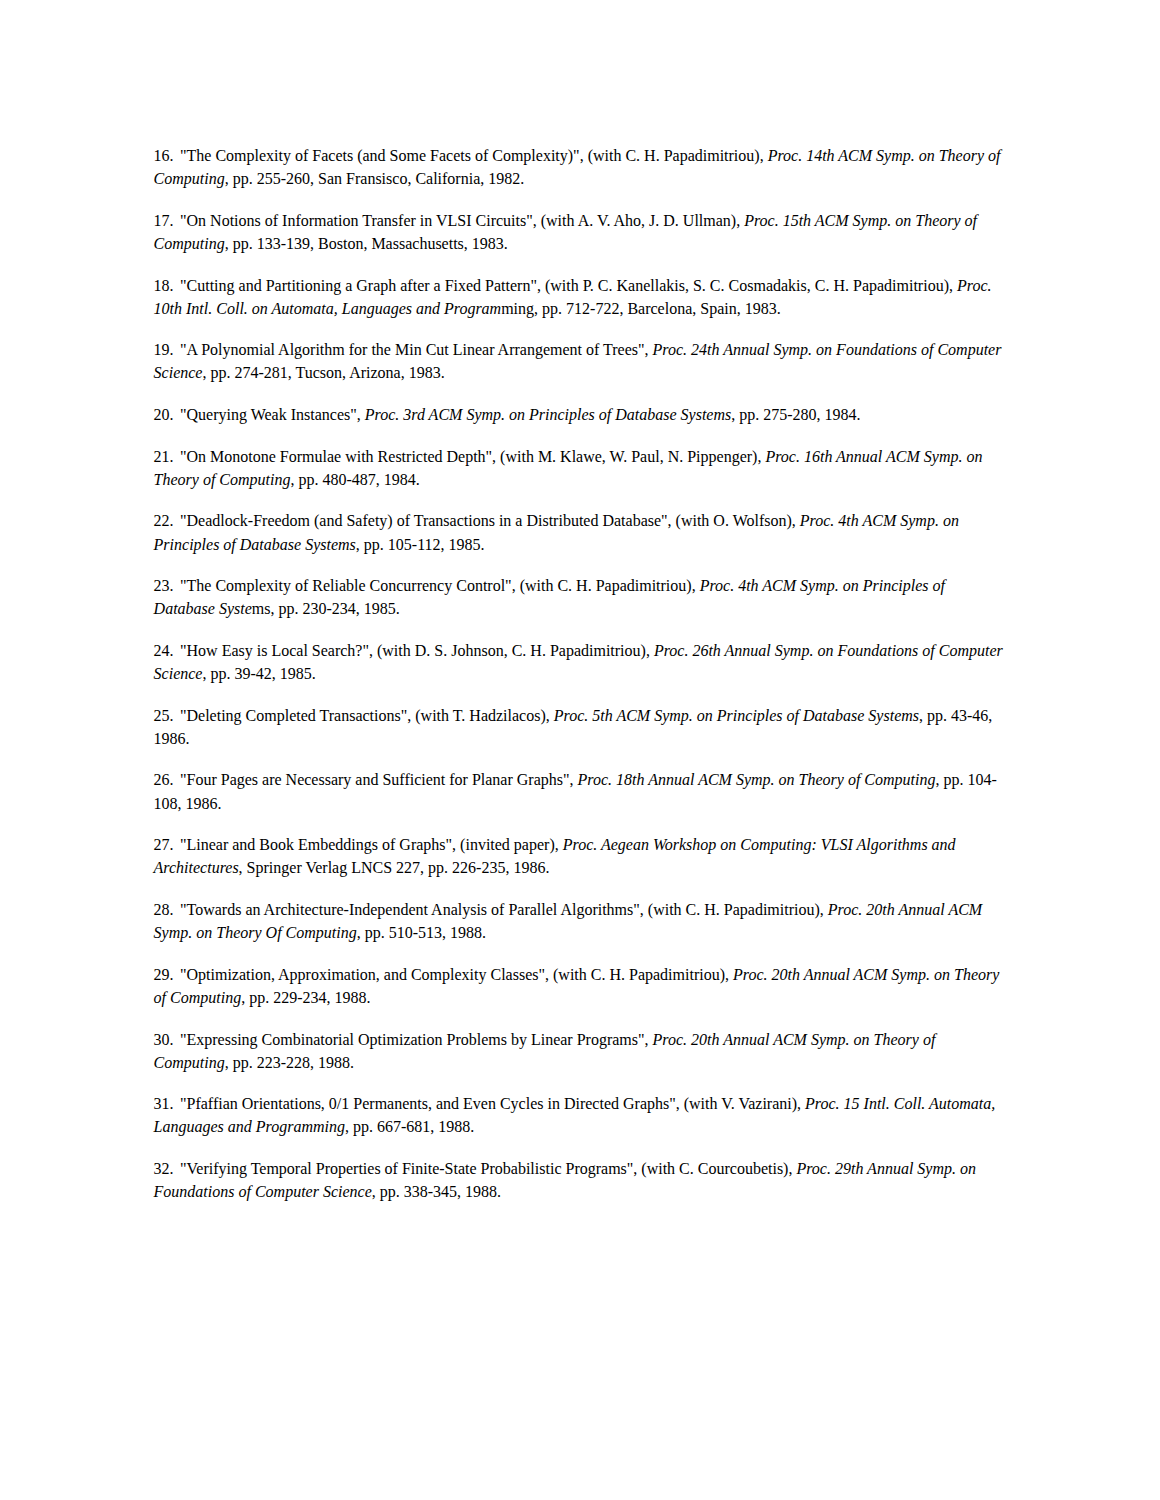16. "The Complexity of Facets (and Some Facets of Complexity)", (with C. H. Papadimitriou), Proc. 14th ACM Symp. on Theory of Computing, pp. 255-260, San Fransisco, California, 1982.
17. "On Notions of Information Transfer in VLSI Circuits", (with A. V. Aho, J. D. Ullman), Proc. 15th ACM Symp. on Theory of Computing, pp. 133-139, Boston, Massachusetts, 1983.
18. "Cutting and Partitioning a Graph after a Fixed Pattern", (with P. C. Kanellakis, S. C. Cosmadakis, C. H. Papadimitriou), Proc. 10th Intl. Coll. on Automata, Languages and Programming, pp. 712-722, Barcelona, Spain, 1983.
19. "A Polynomial Algorithm for the Min Cut Linear Arrangement of Trees", Proc. 24th Annual Symp. on Foundations of Computer Science, pp. 274-281, Tucson, Arizona, 1983.
20. "Querying Weak Instances", Proc. 3rd ACM Symp. on Principles of Database Systems, pp. 275-280, 1984.
21. "On Monotone Formulae with Restricted Depth", (with M. Klawe, W. Paul, N. Pippenger), Proc. 16th Annual ACM Symp. on Theory of Computing, pp. 480-487, 1984.
22. "Deadlock-Freedom (and Safety) of Transactions in a Distributed Database", (with O. Wolfson), Proc. 4th ACM Symp. on Principles of Database Systems, pp. 105-112, 1985.
23. "The Complexity of Reliable Concurrency Control", (with C. H. Papadimitriou), Proc. 4th ACM Symp. on Principles of Database Systems, pp. 230-234, 1985.
24. "How Easy is Local Search?", (with D. S. Johnson, C. H. Papadimitriou), Proc. 26th Annual Symp. on Foundations of Computer Science, pp. 39-42, 1985.
25. "Deleting Completed Transactions", (with T. Hadzilacos), Proc. 5th ACM Symp. on Principles of Database Systems, pp. 43-46, 1986.
26. "Four Pages are Necessary and Sufficient for Planar Graphs", Proc. 18th Annual ACM Symp. on Theory of Computing, pp. 104-108, 1986.
27. "Linear and Book Embeddings of Graphs", (invited paper), Proc. Aegean Workshop on Computing: VLSI Algorithms and Architectures, Springer Verlag LNCS 227, pp. 226-235, 1986.
28. "Towards an Architecture-Independent Analysis of Parallel Algorithms", (with C. H. Papadimitriou), Proc. 20th Annual ACM Symp. on Theory Of Computing, pp. 510-513, 1988.
29. "Optimization, Approximation, and Complexity Classes", (with C. H. Papadimitriou), Proc. 20th Annual ACM Symp. on Theory of Computing, pp. 229-234, 1988.
30. "Expressing Combinatorial Optimization Problems by Linear Programs", Proc. 20th Annual ACM Symp. on Theory of Computing, pp. 223-228, 1988.
31. "Pfaffian Orientations, 0/1 Permanents, and Even Cycles in Directed Graphs", (with V. Vazirani), Proc. 15 Intl. Coll. Automata, Languages and Programming, pp. 667-681, 1988.
32. "Verifying Temporal Properties of Finite-State Probabilistic Programs", (with C. Courcoubetis), Proc. 29th Annual Symp. on Foundations of Computer Science, pp. 338-345, 1988.